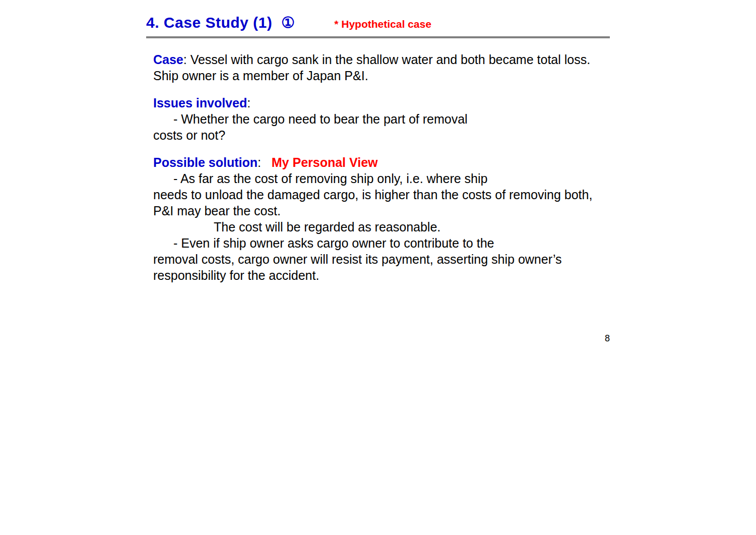4. Case Study (1) ① * Hypothetical case
Case: Vessel with cargo sank in the shallow water and both became total loss. Ship owner is a member of Japan P&I.
Issues involved:
- Whether the cargo need to bear the part of removal costs or not?
Possible solution: My Personal View
- As far as the cost of removing ship only, i.e. where ship needs to unload the damaged cargo, is higher than the costs of removing both, P&I may bear the cost.
The cost will be regarded as reasonable. - Even if ship owner asks cargo owner to contribute to the removal costs, cargo owner will resist its payment, asserting ship owner’s responsibility for the accident.
8